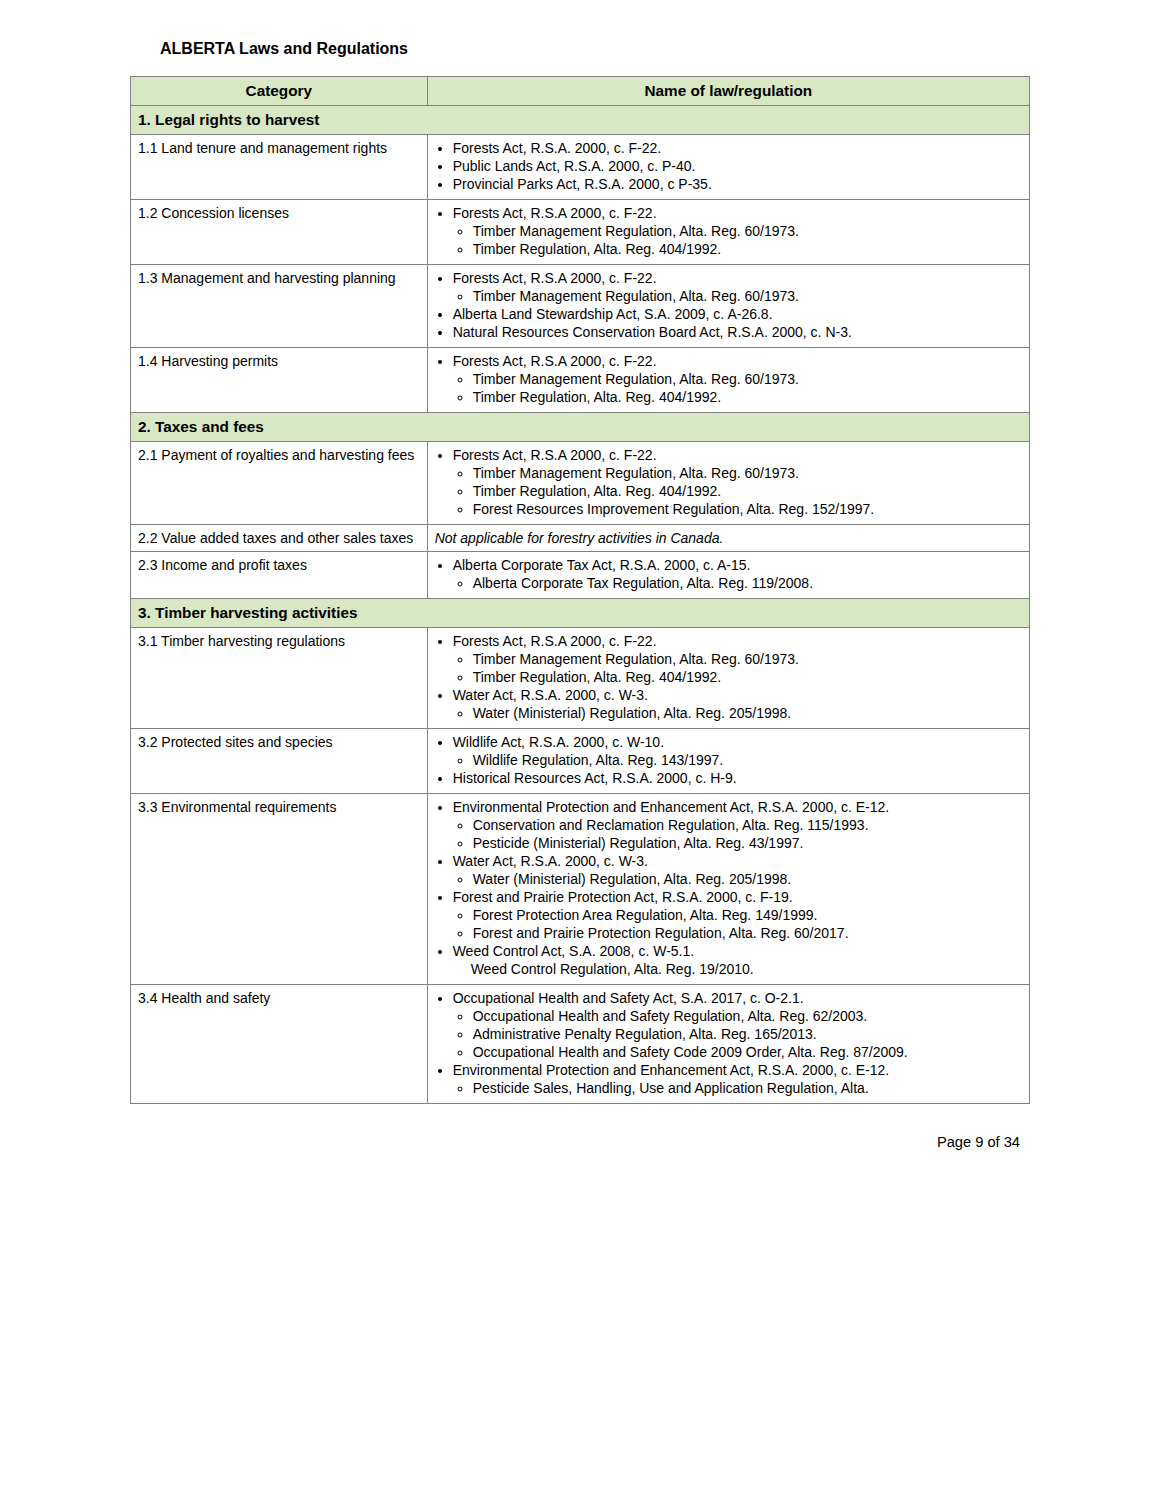ALBERTA Laws and Regulations
| Category | Name of law/regulation |
| --- | --- |
| 1. Legal rights to harvest |
| 1.1 Land tenure and management rights | Forests Act, R.S.A. 2000, c. F-22. Public Lands Act, R.S.A. 2000, c. P-40. Provincial Parks Act, R.S.A. 2000, c P-35. |
| 1.2 Concession licenses | Forests Act, R.S.A 2000, c. F-22. Timber Management Regulation, Alta. Reg. 60/1973. Timber Regulation, Alta. Reg. 404/1992. |
| 1.3 Management and harvesting planning | Forests Act, R.S.A 2000, c. F-22. Timber Management Regulation, Alta. Reg. 60/1973. Alberta Land Stewardship Act, S.A. 2009, c. A-26.8. Natural Resources Conservation Board Act, R.S.A. 2000, c. N-3. |
| 1.4 Harvesting permits | Forests Act, R.S.A 2000, c. F-22. Timber Management Regulation, Alta. Reg. 60/1973. Timber Regulation, Alta. Reg. 404/1992. |
| 2. Taxes and fees |
| 2.1 Payment of royalties and harvesting fees | Forests Act, R.S.A 2000, c. F-22. Timber Management Regulation, Alta. Reg. 60/1973. Timber Regulation, Alta. Reg. 404/1992. Forest Resources Improvement Regulation, Alta. Reg. 152/1997. |
| 2.2 Value added taxes and other sales taxes | Not applicable for forestry activities in Canada. |
| 2.3 Income and profit taxes | Alberta Corporate Tax Act, R.S.A. 2000, c. A-15. Alberta Corporate Tax Regulation, Alta. Reg. 119/2008. |
| 3. Timber harvesting activities |
| 3.1 Timber harvesting regulations | Forests Act, R.S.A 2000, c. F-22. Timber Management Regulation, Alta. Reg. 60/1973. Timber Regulation, Alta. Reg. 404/1992. Water Act, R.S.A. 2000, c. W-3. Water (Ministerial) Regulation, Alta. Reg. 205/1998. |
| 3.2 Protected sites and species | Wildlife Act, R.S.A. 2000, c. W-10. Wildlife Regulation, Alta. Reg. 143/1997. Historical Resources Act, R.S.A. 2000, c. H-9. |
| 3.3 Environmental requirements | Environmental Protection and Enhancement Act, R.S.A. 2000, c. E-12. Conservation and Reclamation Regulation, Alta. Reg. 115/1993. Pesticide (Ministerial) Regulation, Alta. Reg. 43/1997. Water Act, R.S.A. 2000, c. W-3. Water (Ministerial) Regulation, Alta. Reg. 205/1998. Forest and Prairie Protection Act, R.S.A. 2000, c. F-19. Forest Protection Area Regulation, Alta. Reg. 149/1999. Forest and Prairie Protection Regulation, Alta. Reg. 60/2017. Weed Control Act, S.A. 2008, c. W-5.1. Weed Control Regulation, Alta. Reg. 19/2010. |
| 3.4 Health and safety | Occupational Health and Safety Act, S.A. 2017, c. O-2.1. Occupational Health and Safety Regulation, Alta. Reg. 62/2003. Administrative Penalty Regulation, Alta. Reg. 165/2013. Occupational Health and Safety Code 2009 Order, Alta. Reg. 87/2009. Environmental Protection and Enhancement Act, R.S.A. 2000, c. E-12. Pesticide Sales, Handling, Use and Application Regulation, Alta. |
Page 9 of 34